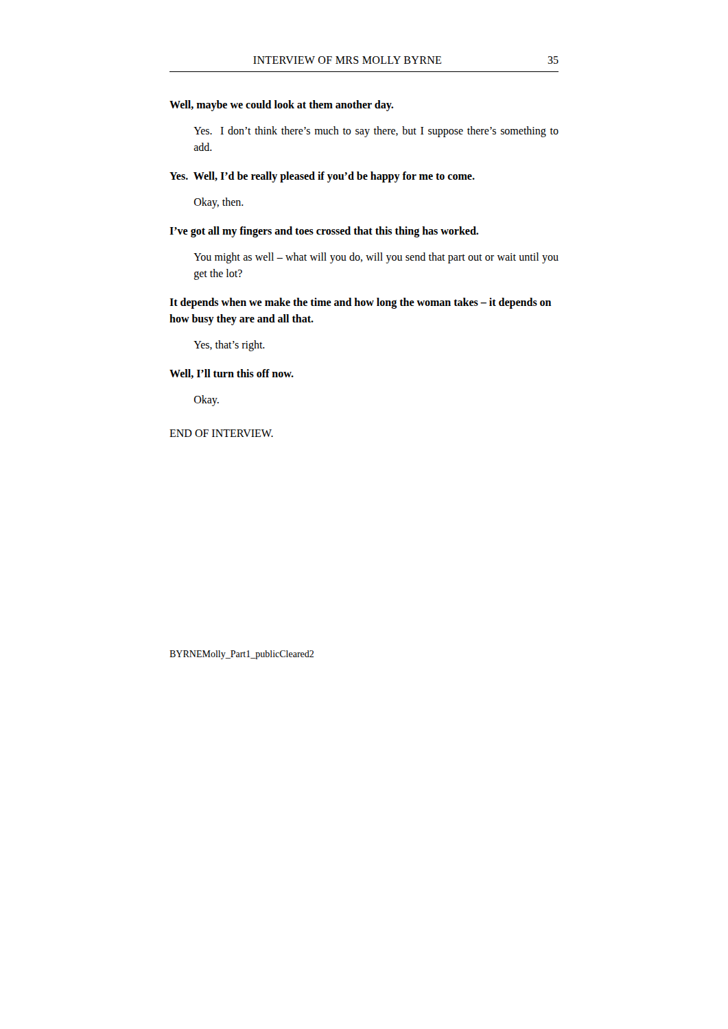INTERVIEW OF MRS MOLLY BYRNE 35
Well, maybe we could look at them another day.
Yes. I don’t think there’s much to say there, but I suppose there’s something to add.
Yes. Well, I’d be really pleased if you’d be happy for me to come.
Okay, then.
I’ve got all my fingers and toes crossed that this thing has worked.
You might as well – what will you do, will you send that part out or wait until you get the lot?
It depends when we make the time and how long the woman takes – it depends on how busy they are and all that.
Yes, that’s right.
Well, I’ll turn this off now.
Okay.
END OF INTERVIEW.
BYRNEMolly_Part1_publicCleared2